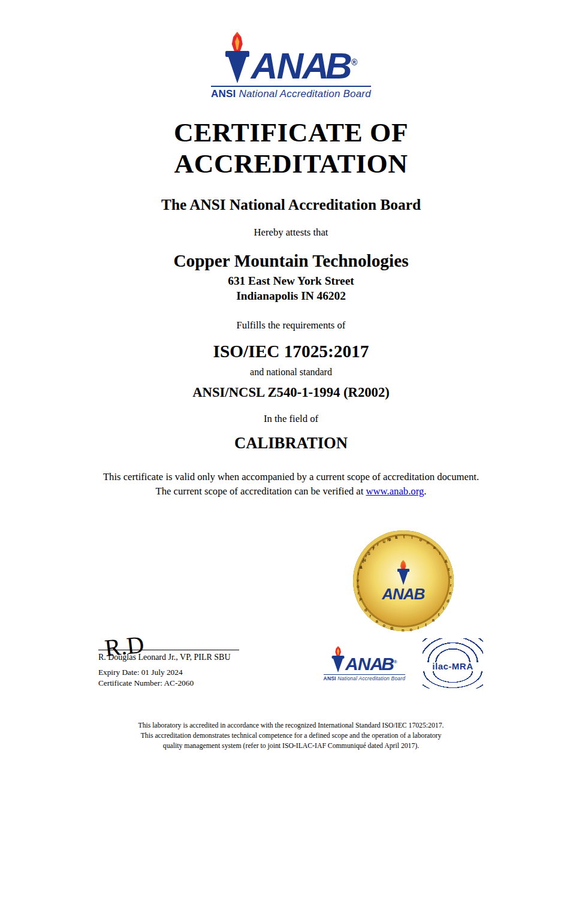ANAB®
ANSI National Accreditation Board
CERTIFICATE OF ACCREDITATION
The ANSI National Accreditation Board
Hereby attests that
Copper Mountain Technologies
631 East New York Street
Indianapolis IN 46202
Fulfills the requirements of
ISO/IEC 17025:2017
and national standard
ANSI/NCSL Z540-1-1994 (R2002)
In the field of
CALIBRATION
This certificate is valid only when accompanied by a current scope of accreditation document.
The current scope of accreditation can be verified at www.anab.org.
R.D   
R. Douglas Leonard Jr., VP, PILR SBU
Expiry Date: 01 July 2024
Certificate Number: AC-2060
A N S I N a t i o n a l A c c r e d i t a t i o n B o a r d P r o v i d e r T r u s t
ANAB
ANAB®
ANSI National Accreditation Board
ilac-MRA
This laboratory is accredited in accordance with the recognized International Standard ISO/IEC 17025:2017.
This accreditation demonstrates technical competence for a defined scope and the operation of a laboratory
quality management system (refer to joint ISO-ILAC-IAF Communiqué dated April 2017).